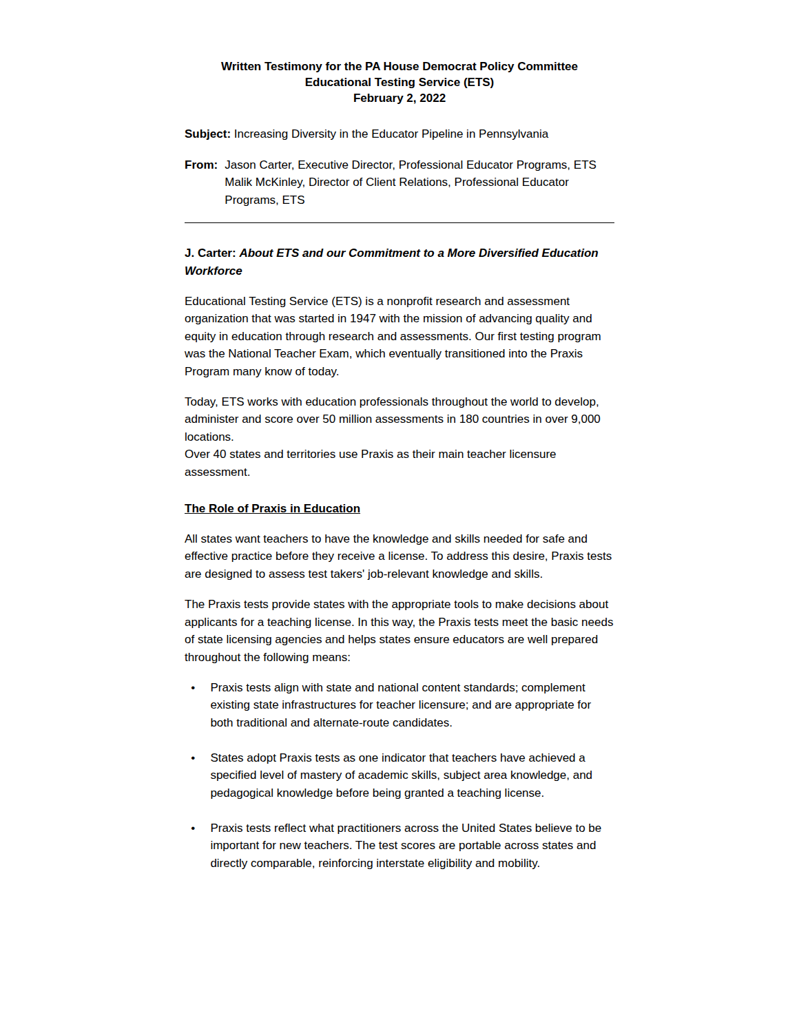Written Testimony for the PA House Democrat Policy Committee
Educational Testing Service (ETS)
February 2, 2022
Subject: Increasing Diversity in the Educator Pipeline in Pennsylvania
From:
Jason Carter, Executive Director, Professional Educator Programs, ETS
Malik McKinley, Director of Client Relations, Professional Educator Programs, ETS
J. Carter: About ETS and our Commitment to a More Diversified Education Workforce
Educational Testing Service (ETS) is a nonprofit research and assessment organization that was started in 1947 with the mission of advancing quality and equity in education through research and assessments. Our first testing program was the National Teacher Exam, which eventually transitioned into the Praxis Program many know of today.
Today, ETS works with education professionals throughout the world to develop, administer and score over 50 million assessments in 180 countries in over 9,000 locations.
Over 40 states and territories use Praxis as their main teacher licensure assessment.
The Role of Praxis in Education
All states want teachers to have the knowledge and skills needed for safe and effective practice before they receive a license. To address this desire, Praxis tests are designed to assess test takers' job-relevant knowledge and skills.
The Praxis tests provide states with the appropriate tools to make decisions about applicants for a teaching license. In this way, the Praxis tests meet the basic needs of state licensing agencies and helps states ensure educators are well prepared throughout the following means:
Praxis tests align with state and national content standards; complement existing state infrastructures for teacher licensure; and are appropriate for both traditional and alternate-route candidates.
States adopt Praxis tests as one indicator that teachers have achieved a specified level of mastery of academic skills, subject area knowledge, and pedagogical knowledge before being granted a teaching license.
Praxis tests reflect what practitioners across the United States believe to be important for new teachers. The test scores are portable across states and directly comparable, reinforcing interstate eligibility and mobility.